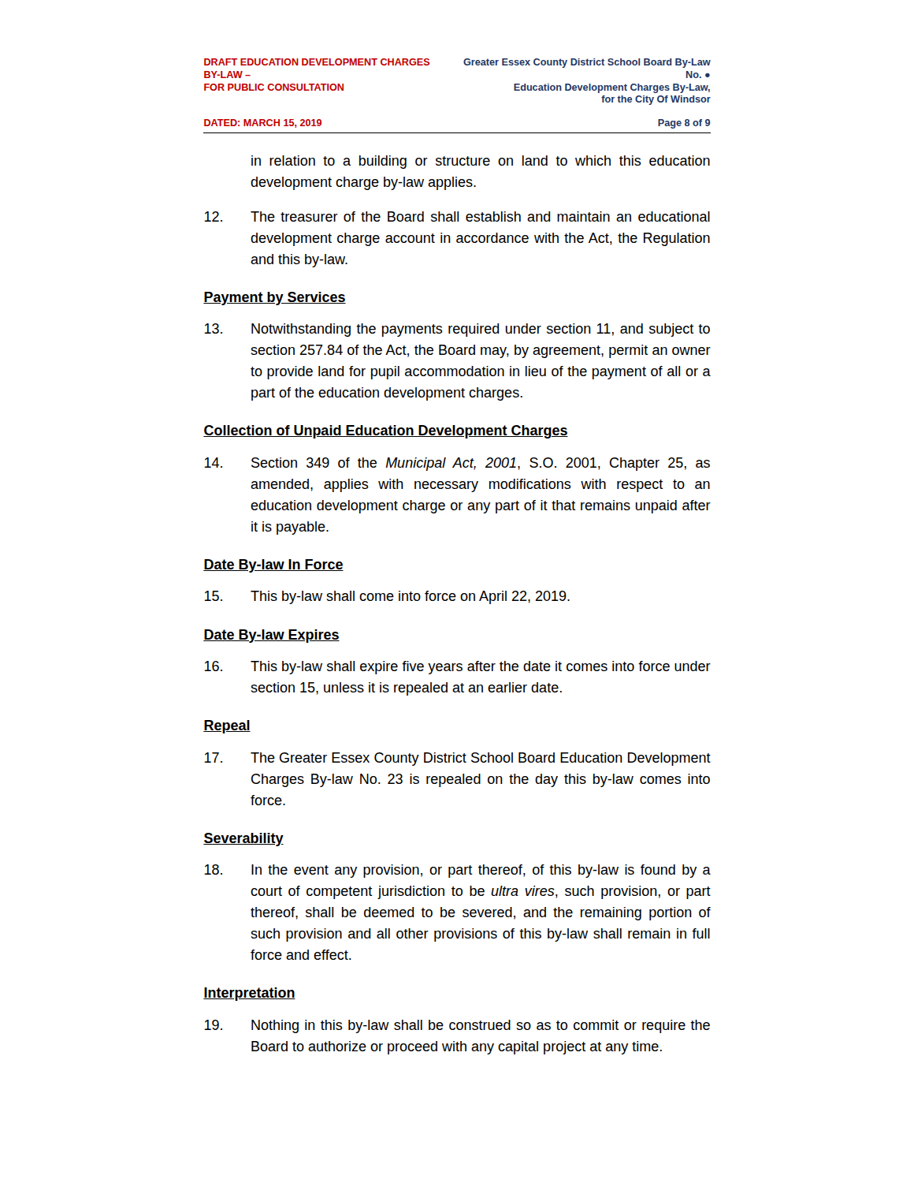| DRAFT EDUCATION DEVELOPMENT CHARGES BY-LAW – FOR PUBLIC CONSULTATION | Greater Essex County District School Board By-Law No. ● Education Development Charges By-Law, for the City Of Windsor |
| DATED: MARCH 15, 2019 | Page 8 of 9 |
in relation to a building or structure on land to which this education development charge by-law applies.
12. The treasurer of the Board shall establish and maintain an educational development charge account in accordance with the Act, the Regulation and this by-law.
Payment by Services
13. Notwithstanding the payments required under section 11, and subject to section 257.84 of the Act, the Board may, by agreement, permit an owner to provide land for pupil accommodation in lieu of the payment of all or a part of the education development charges.
Collection of Unpaid Education Development Charges
14. Section 349 of the Municipal Act, 2001, S.O. 2001, Chapter 25, as amended, applies with necessary modifications with respect to an education development charge or any part of it that remains unpaid after it is payable.
Date By-law In Force
15. This by-law shall come into force on April 22, 2019.
Date By-law Expires
16. This by-law shall expire five years after the date it comes into force under section 15, unless it is repealed at an earlier date.
Repeal
17. The Greater Essex County District School Board Education Development Charges By-law No. 23 is repealed on the day this by-law comes into force.
Severability
18. In the event any provision, or part thereof, of this by-law is found by a court of competent jurisdiction to be ultra vires, such provision, or part thereof, shall be deemed to be severed, and the remaining portion of such provision and all other provisions of this by-law shall remain in full force and effect.
Interpretation
19. Nothing in this by-law shall be construed so as to commit or require the Board to authorize or proceed with any capital project at any time.